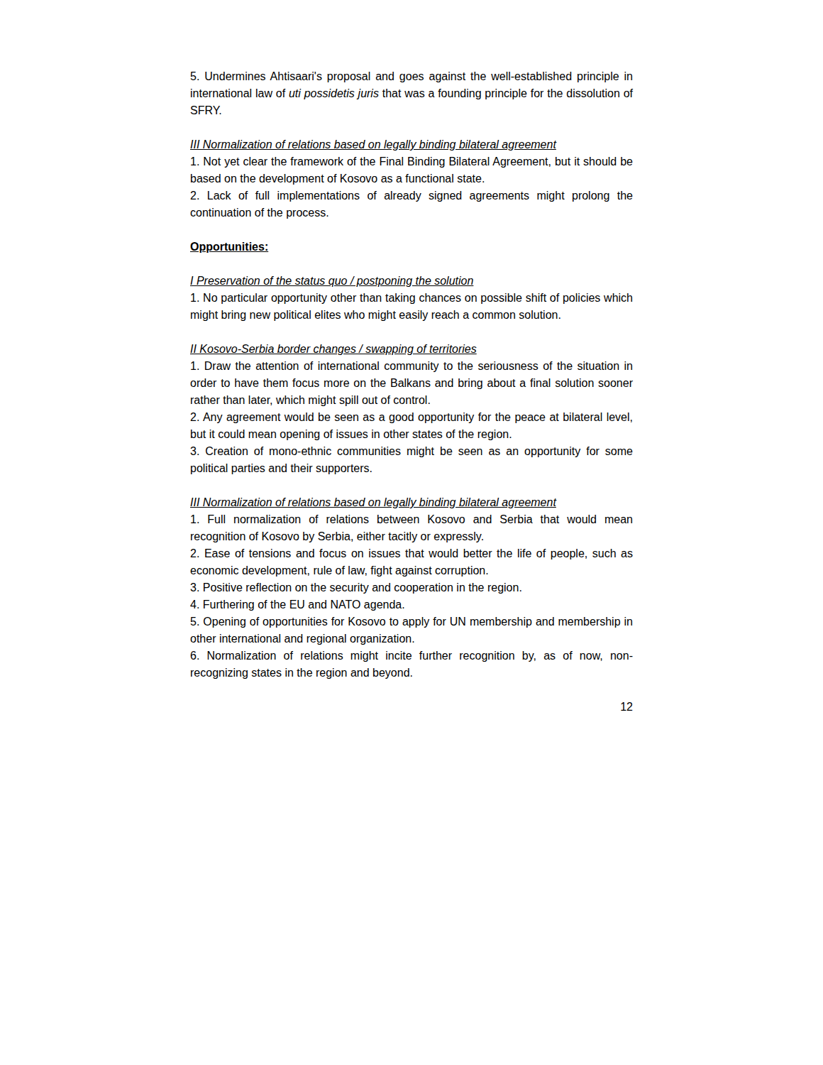5. Undermines Ahtisaari's proposal and goes against the well-established principle in international law of uti possidetis juris that was a founding principle for the dissolution of SFRY.
III Normalization of relations based on legally binding bilateral agreement
1. Not yet clear the framework of the Final Binding Bilateral Agreement, but it should be based on the development of Kosovo as a functional state.
2. Lack of full implementations of already signed agreements might prolong the continuation of the process.
Opportunities:
I Preservation of the status quo / postponing the solution
1. No particular opportunity other than taking chances on possible shift of policies which might bring new political elites who might easily reach a common solution.
II Kosovo-Serbia border changes / swapping of territories
1. Draw the attention of international community to the seriousness of the situation in order to have them focus more on the Balkans and bring about a final solution sooner rather than later, which might spill out of control.
2. Any agreement would be seen as a good opportunity for the peace at bilateral level, but it could mean opening of issues in other states of the region.
3. Creation of mono-ethnic communities might be seen as an opportunity for some political parties and their supporters.
III Normalization of relations based on legally binding bilateral agreement
1. Full normalization of relations between Kosovo and Serbia that would mean recognition of Kosovo by Serbia, either tacitly or expressly.
2. Ease of tensions and focus on issues that would better the life of people, such as economic development, rule of law, fight against corruption.
3. Positive reflection on the security and cooperation in the region.
4. Furthering of the EU and NATO agenda.
5. Opening of opportunities for Kosovo to apply for UN membership and membership in other international and regional organization.
6. Normalization of relations might incite further recognition by, as of now, non-recognizing states in the region and beyond.
12